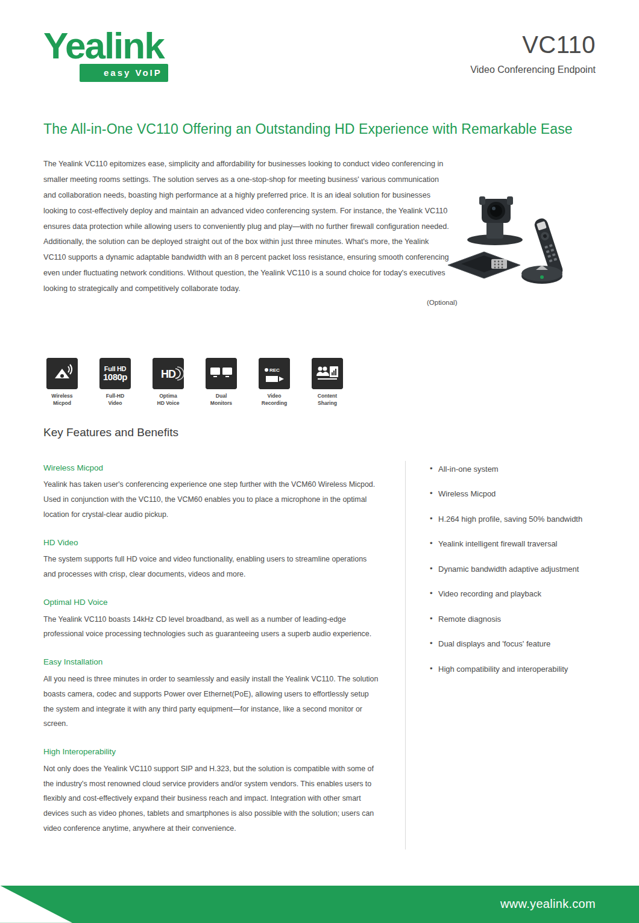Yealink
easy VoIP
VC110
Video Conferencing Endpoint
The All-in-One VC110 Offering an Outstanding HD Experience with Remarkable Ease
The Yealink VC110 epitomizes ease, simplicity and affordability for businesses looking to conduct video conferencing in smaller meeting rooms settings. The solution serves as a one-stop-shop for meeting business' various communication and collaboration needs, boasting high performance at a highly preferred price. It is an ideal solution for businesses looking to cost-effectively deploy and maintain an advanced video conferencing system. For instance, the Yealink VC110 ensures data protection while allowing users to conveniently plug and play—with no further firewall configuration needed. Additionally, the solution can be deployed straight out of the box within just three minutes. What's more, the Yealink VC110 supports a dynamic adaptable bandwidth with an 8 percent packet loss resistance, ensuring smooth conferencing even under fluctuating network conditions. Without question, the Yealink VC110 is a sound choice for today's executives looking to strategically and competitively collaborate today.
(Optional)
Wireless
Micpod
Full HD 1080p
Full-HD
Video
HD
Optima
HD Voice
Dual
Monitors
REC
Video
Recording
Content
Sharing
Key Features and Benefits
Wireless Micpod
Yealink has taken user's conferencing experience one step further with the VCM60 Wireless Micpod. Used in conjunction with the VC110, the VCM60 enables you to place a microphone in the optimal location for crystal-clear audio pickup.
HD Video
The system supports full HD voice and video functionality, enabling users to streamline operations and processes with crisp, clear documents, videos and more.
Optimal HD Voice
The Yealink VC110 boasts 14kHz CD level broadband, as well as a number of leading-edge professional voice processing technologies such as guaranteeing users a superb audio experience.
Easy Installation
All you need is three minutes in order to seamlessly and easily install the Yealink VC110. The solution boasts camera, codec and supports Power over Ethernet(PoE), allowing users to effortlessly setup the system and integrate it with any third party equipment—for instance, like a second monitor or screen.
High Interoperability
Not only does the Yealink VC110 support SIP and H.323, but the solution is compatible with some of the industry's most renowned cloud service providers and/or system vendors. This enables users to flexibly and cost-effectively expand their business reach and impact. Integration with other smart devices such as video phones, tablets and smartphones is also possible with the solution; users can video conference anytime, anywhere at their convenience.
All-in-one system
Wireless Micpod
H.264 high profile, saving 50% bandwidth
Yealink intelligent firewall traversal
Dynamic bandwidth adaptive adjustment
Video recording and playback
Remote diagnosis
Dual displays and 'focus' feature
High compatibility and interoperability
www.yealink.com